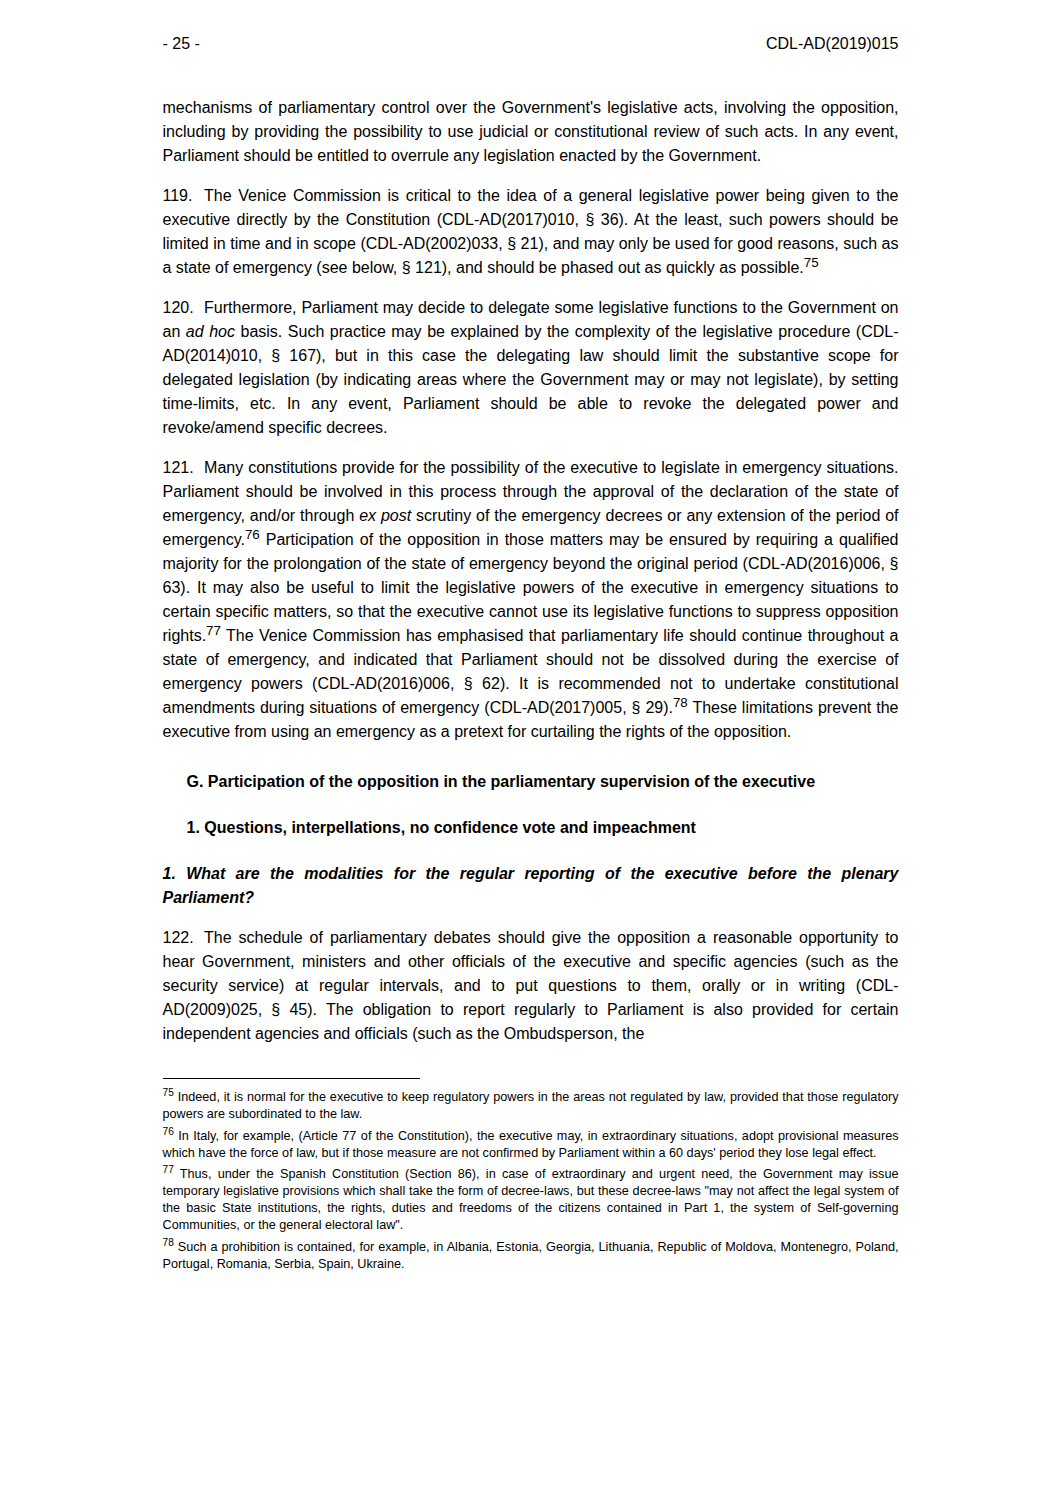- 25 - CDL-AD(2019)015
mechanisms of parliamentary control over the Government's legislative acts, involving the opposition, including by providing the possibility to use judicial or constitutional review of such acts. In any event, Parliament should be entitled to overrule any legislation enacted by the Government.
119. The Venice Commission is critical to the idea of a general legislative power being given to the executive directly by the Constitution (CDL-AD(2017)010, § 36). At the least, such powers should be limited in time and in scope (CDL-AD(2002)033, § 21), and may only be used for good reasons, such as a state of emergency (see below, § 121), and should be phased out as quickly as possible.75
120. Furthermore, Parliament may decide to delegate some legislative functions to the Government on an ad hoc basis. Such practice may be explained by the complexity of the legislative procedure (CDL-AD(2014)010, § 167), but in this case the delegating law should limit the substantive scope for delegated legislation (by indicating areas where the Government may or may not legislate), by setting time-limits, etc. In any event, Parliament should be able to revoke the delegated power and revoke/amend specific decrees.
121. Many constitutions provide for the possibility of the executive to legislate in emergency situations. Parliament should be involved in this process through the approval of the declaration of the state of emergency, and/or through ex post scrutiny of the emergency decrees or any extension of the period of emergency.76 Participation of the opposition in those matters may be ensured by requiring a qualified majority for the prolongation of the state of emergency beyond the original period (CDL-AD(2016)006, § 63). It may also be useful to limit the legislative powers of the executive in emergency situations to certain specific matters, so that the executive cannot use its legislative functions to suppress opposition rights.77 The Venice Commission has emphasised that parliamentary life should continue throughout a state of emergency, and indicated that Parliament should not be dissolved during the exercise of emergency powers (CDL-AD(2016)006, § 62). It is recommended not to undertake constitutional amendments during situations of emergency (CDL-AD(2017)005, § 29).78 These limitations prevent the executive from using an emergency as a pretext for curtailing the rights of the opposition.
G. Participation of the opposition in the parliamentary supervision of the executive
1. Questions, interpellations, no confidence vote and impeachment
1. What are the modalities for the regular reporting of the executive before the plenary Parliament?
122. The schedule of parliamentary debates should give the opposition a reasonable opportunity to hear Government, ministers and other officials of the executive and specific agencies (such as the security service) at regular intervals, and to put questions to them, orally or in writing (CDL-AD(2009)025, § 45). The obligation to report regularly to Parliament is also provided for certain independent agencies and officials (such as the Ombudsperson, the
75 Indeed, it is normal for the executive to keep regulatory powers in the areas not regulated by law, provided that those regulatory powers are subordinated to the law.
76 In Italy, for example, (Article 77 of the Constitution), the executive may, in extraordinary situations, adopt provisional measures which have the force of law, but if those measure are not confirmed by Parliament within a 60 days' period they lose legal effect.
77 Thus, under the Spanish Constitution (Section 86), in case of extraordinary and urgent need, the Government may issue temporary legislative provisions which shall take the form of decree-laws, but these decree-laws "may not affect the legal system of the basic State institutions, the rights, duties and freedoms of the citizens contained in Part 1, the system of Self-governing Communities, or the general electoral law".
78 Such a prohibition is contained, for example, in Albania, Estonia, Georgia, Lithuania, Republic of Moldova, Montenegro, Poland, Portugal, Romania, Serbia, Spain, Ukraine.